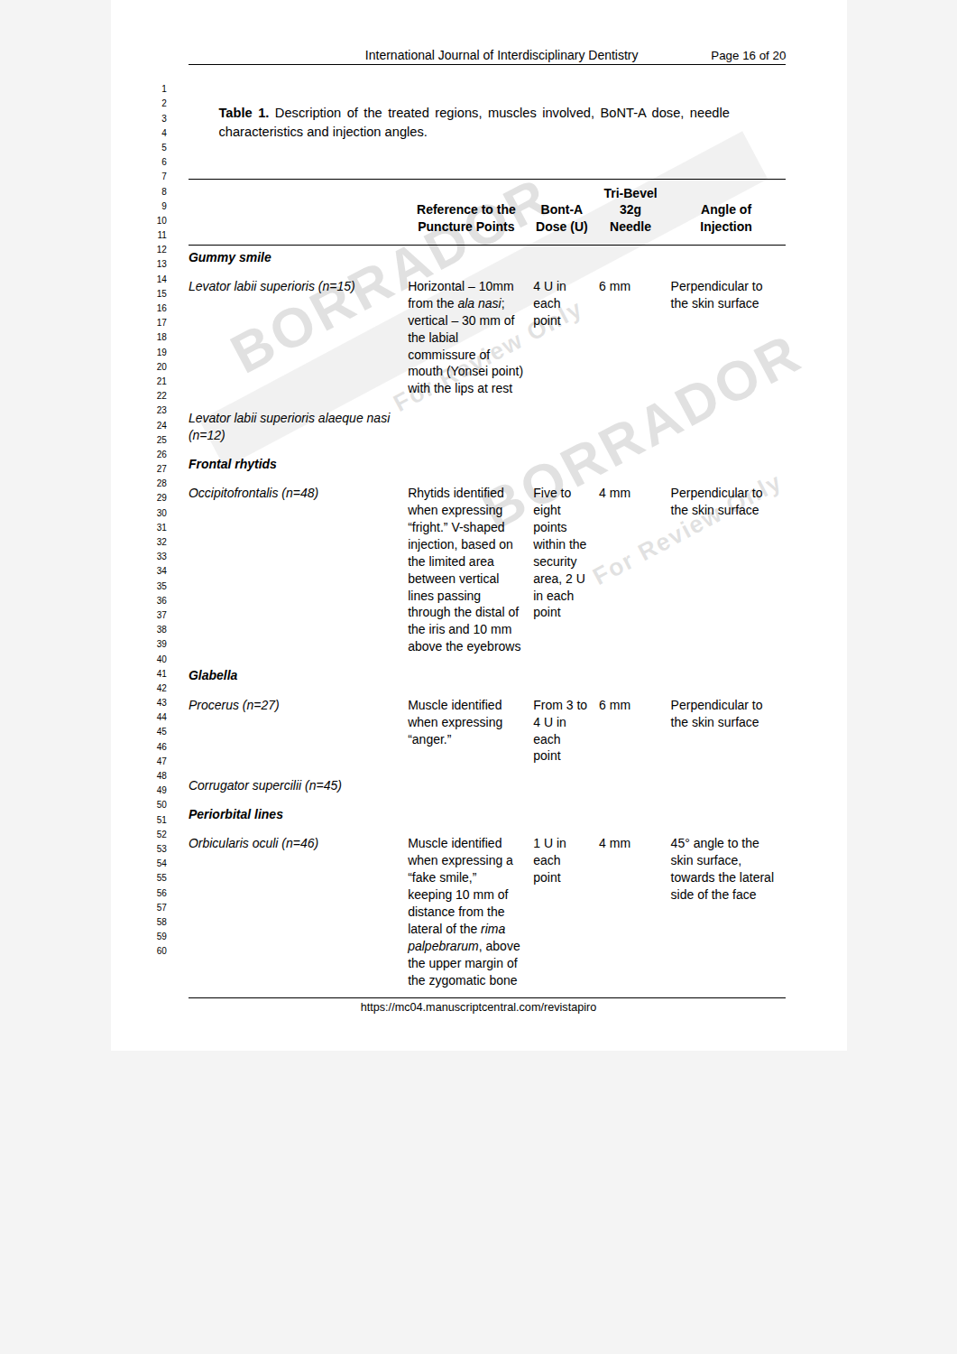International Journal of Interdisciplinary Dentistry
Page 16 of 20
12345678910 11121314151617181920 21222324252627282930 31323334353637383940 41424344454647484950 51525354555657585960
BORRADOR
For Review Only
BORRADOR
For Review Only
Table 1. Description of the treated regions, muscles involved, BoNT-A dose, needle characteristics and injection angles.
| | Reference to the Puncture Points | Bont-A Dose (U) | Tri-Bevel 32g Needle | Angle of Injection |
| --- | --- | --- | --- | --- |
| Gummy smile | | | | |
| Levator labii superioris (n=15) | Horizontal – 10mm from the ala nasi ; vertical – 30 mm of the labial commissure of mouth (Yonsei point) with the lips at rest | 4 U in each point | 6 mm | Perpendicular to the skin surface |
| Levator labii superioris alaeque nasi (n=12) | | | | |
| Frontal rhytids | | | | |
| Occipitofrontalis (n=48) | Rhytids identified when expressing “fright.” V-shaped injection, based on the limited area between vertical lines passing through the distal of the iris and 10 mm above the eyebrows | Five to eight points within the security area, 2 U in each point | 4 mm | Perpendicular to the skin surface |
| Glabella | | | | |
| Procerus (n=27) | Muscle identified when expressing “anger.” | From 3 to 4 U in each point | 6 mm | Perpendicular to the skin surface |
| Corrugator supercilii (n=45) | | | | |
| Periorbital lines | | | | |
| Orbicularis oculi (n=46) | Muscle identified when expressing a “fake smile,” keeping 10 mm of distance from the lateral of the rima palpebrarum , above the upper margin of the zygomatic bone | 1 U in each point | 4 mm | 45° angle to the skin surface, towards the lateral side of the face |
https://mc04.manuscriptcentral.com/revistapiro